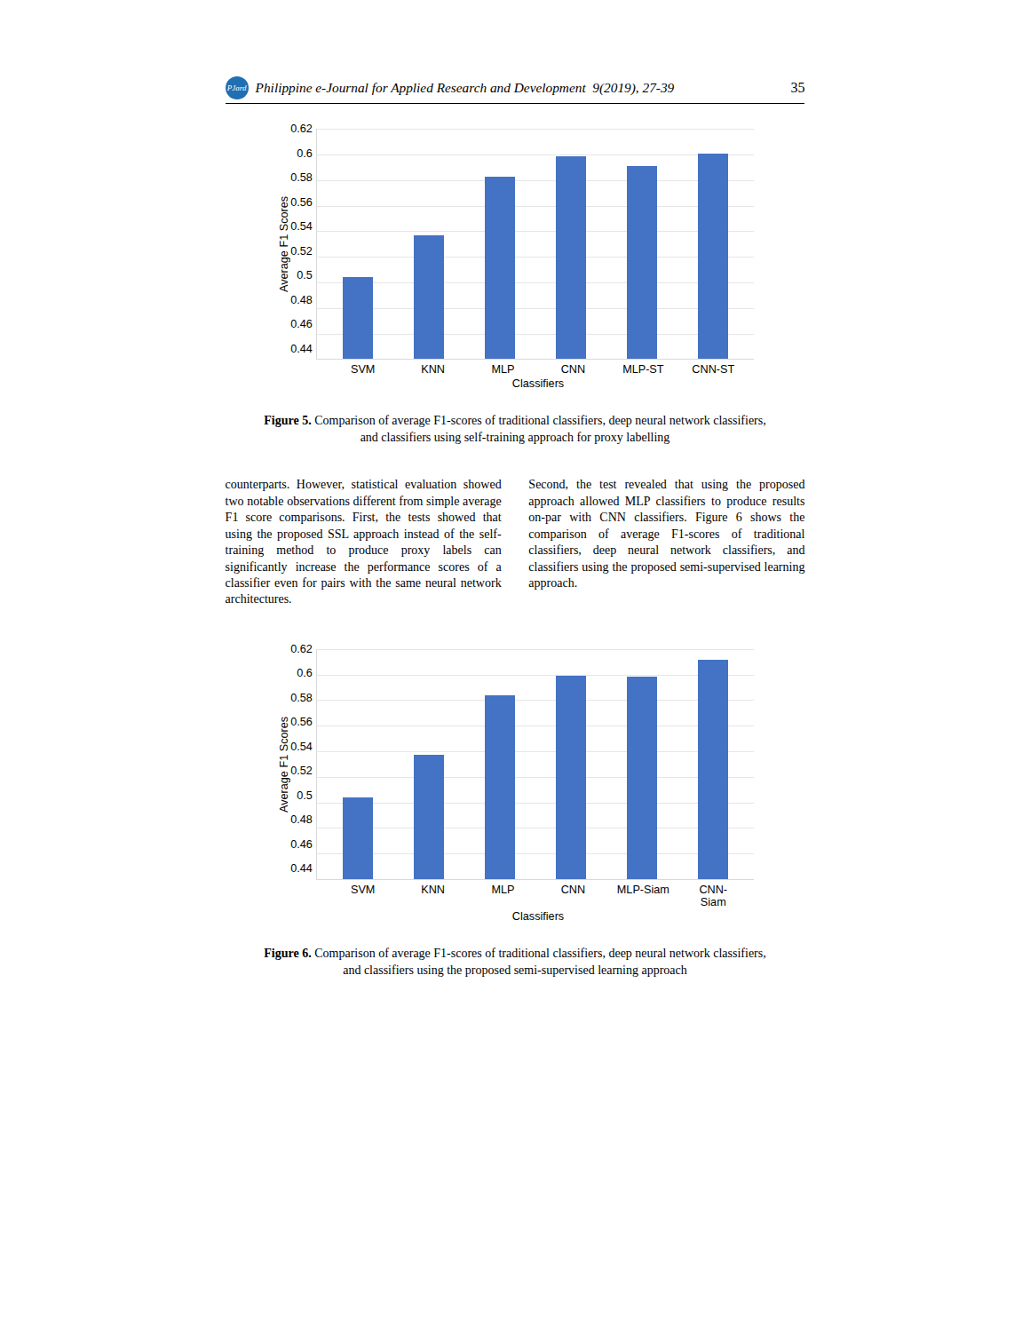PJard
Philippine e-Journal for Applied Research and Development 9(2019), 27-39
35
Average F1 Scores
0.62 0.6 0.58 0.56 0.54 0.52 0.5 0.48 0.46 0.44
SVM KNN MLP CNN MLP-ST CNN-ST
Classifiers
Figure 5. Comparison of average F1-scores of traditional classifiers, deep neural network classifiers,
and classifiers using self-training approach for proxy labelling
counterparts. However, statistical evaluation showed two notable observations different from simple average F1 score comparisons. First, the tests showed that using the proposed SSL approach instead of the self-training method to produce proxy labels can significantly increase the performance scores of a classifier even for pairs with the same neural network architectures.
Second, the test revealed that using the proposed approach allowed MLP classifiers to produce results on-par with CNN classifiers. Figure 6 shows the comparison of average F1-scores of traditional classifiers, deep neural network classifiers, and classifiers using the proposed semi-supervised learning approach.
Average F1 Scores
0.62 0.6 0.58 0.56 0.54 0.52 0.5 0.48 0.46 0.44
SVM KNN MLP CNN MLP-Siam CNN-Siam
Classifiers
Figure 6. Comparison of average F1-scores of traditional classifiers, deep neural network classifiers,
and classifiers using the proposed semi-supervised learning approach